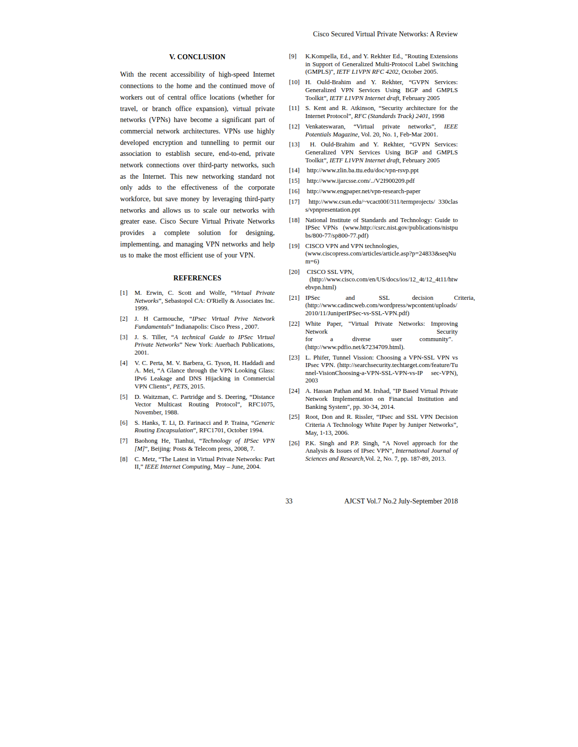Cisco Secured Virtual Private Networks: A Review
V. CONCLUSION
With the recent accessibility of high-speed Internet connections to the home and the continued move of workers out of central office locations (whether for travel, or branch office expansion), virtual private networks (VPNs) have become a significant part of commercial network architectures. VPNs use highly developed encryption and tunnelling to permit our association to establish secure, end-to-end, private network connections over third-party networks, such as the Internet. This new networking standard not only adds to the effectiveness of the corporate workforce, but save money by leveraging third-party networks and allows us to scale our networks with greater ease. Cisco Secure Virtual Private Networks provides a complete solution for designing, implementing, and managing VPN networks and help us to make the most efficient use of your VPN.
REFERENCES
[1] M. Erwin, C. Scott and Wolfe, “Virtual Private Networks”, Sebastopol CA: O'Rielly & Associates Inc. 1999.
[2] J. H Carmouche, “IPsec Virtual Prive Network Fundamentals” Indianapolis: Cisco Press , 2007.
[3] J. S. Tiller, “A technical Guide to IPSec Virtual Private Networks” New York: Auerbach Publications, 2001.
[4] V. C. Perta, M. V. Barbera, G. Tyson, H. Haddadi and A. Mei, “A Glance through the VPN Looking Glass: IPv6 Leakage and DNS Hijacking in Commercial VPN Clients”, PETS, 2015.
[5] D. Waitzman, C. Partridge and S. Deering, “Distance Vector Multicast Routing Protocol”, RFC1075, November, 1988.
[6] S. Hanks, T. Li, D. Farinacci and P. Traina, “Generic Routing Encapsulation”, RFC1701, October 1994.
[7] Baohong He, Tianhui, “Technology of IPSec VPN [M]”, Beijing: Posts & Telecom press, 2008, 7.
[8] C. Metz, “The Latest in Virtual Private Networks: Part II,” IEEE Internet Computing, May – June, 2004.
[9] K.Kompella, Ed., and Y. Rekhter Ed., "Routing Extensions in Support of Generalized Multi-Protocol Label Switching (GMPLS)", IETF L1VPN RFC 4202, October 2005.
[10] H. Ould-Brahim and Y. Rekhter, “GVPN Services: Generalized VPN Services Using BGP and GMPLS Toolkit”, IETF L1VPN Internet draft, February 2005
[11] S. Kent and R. Atkinson, “Security architecture for the Internet Protocol”, RFC (Standards Track) 2401, 1998
[12] Venkateswaran, “Virtual private networks”, IEEE Potentials Magazine, Vol. 20, No. 1, Feb-Mar 2001.
[13] H. Ould-Brahim and Y. Rekhter, “GVPN Services: Generalized VPN Services Using BGP and GMPLS Toolkit”, IETF L1VPN Internet draft, February 2005
[14] http://www.zlin.ba.ttu.edu/doc/vpn-rsvp.ppt
[15] http://www.ijarcsse.com/../V2I900209.pdf
[16] http://www.engpaper.net/vpn-research-paper
[17] http://www.csun.edu/~vcact00f/311/termprojects/ 330class/vpnpresentation.ppt
[18] National Institute of Standards and Technology: Guide to IPSec VPNs (www.http://csrc.nist.gov/publications/nistpubs/800-77/sp800-77.pdf)
[19] CISCO VPN and VPN technologies,
(www.ciscopress.com/articles/article.asp?p=24833&seqNum=6)
[20] CISCO SSL VPN,
(http://www.cisco.com/en/US/docs/ios/12_4t/12_4t11/htwebvpn.html)
[21] IPSec and SSL decision Criteria,
(http://www.cadincweb.com/wordpress/wpcontent/uploads/2010/11/JuniperIPSec-vs-SSL-VPN.pdf)
[22] White Paper, "Virtual Private Networks: Improving Network Security for a diverse user community".
(http://www.pdfio.net/k7234709.html).
[23] L. Phifer, Tunnel Vission: Choosing a VPN-SSL VPN vs IPsec VPN. (http://searchsecurity.techtarget.com/feature/Tunnel-VisionChoosing-a-VPN-SSL-VPN-vs-IP sec-VPN), 2003
[24] A. Hassan Pathan and M. Irshad, "IP Based Virtual Private Network Implementation on Financial Institution and Banking System", pp. 30-34, 2014.
[25] Root, Don and R. Rissler, “IPsec and SSL VPN Decision Criteria A Technology White Paper by Juniper Networks”, May, 1-13, 2006.
[26] P.K. Singh and P.P. Singh, “A Novel approach for the Analysis & Issues of IPsec VPN”, International Journal of Sciences and Research,Vol. 2, No. 7, pp. 187-89, 2013.
33 AJCST Vol.7 No.2 July-September 2018